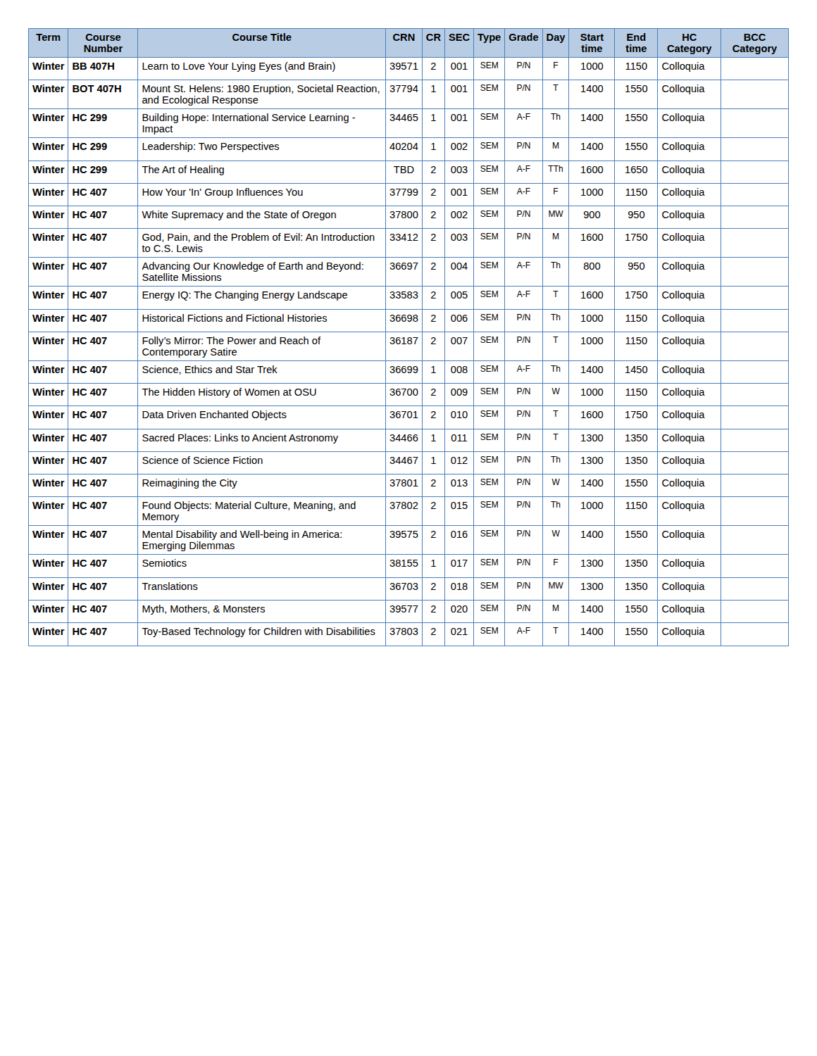| Term | Course Number | Course Title | CRN | CR | SEC | Type | Grade | Day | Start time | End time | HC Category | BCC Category |
| --- | --- | --- | --- | --- | --- | --- | --- | --- | --- | --- | --- | --- |
| Winter | BB 407H | Learn to Love Your Lying Eyes (and Brain) | 39571 | 2 | 001 | SEM | P/N | F | 1000 | 1150 | Colloquia | |
| Winter | BOT 407H | Mount St. Helens: 1980 Eruption, Societal Reaction, and Ecological Response | 37794 | 1 | 001 | SEM | P/N | T | 1400 | 1550 | Colloquia | |
| Winter | HC 299 | Building Hope: International Service Learning - Impact | 34465 | 1 | 001 | SEM | A-F | Th | 1400 | 1550 | Colloquia | |
| Winter | HC 299 | Leadership: Two Perspectives | 40204 | 1 | 002 | SEM | P/N | M | 1400 | 1550 | Colloquia | |
| Winter | HC 299 | The Art of Healing | TBD | 2 | 003 | SEM | A-F | TTh | 1600 | 1650 | Colloquia | |
| Winter | HC 407 | How Your 'In' Group Influences You | 37799 | 2 | 001 | SEM | A-F | F | 1000 | 1150 | Colloquia | |
| Winter | HC 407 | White Supremacy and the State of Oregon | 37800 | 2 | 002 | SEM | P/N | MW | 900 | 950 | Colloquia | |
| Winter | HC 407 | God, Pain, and the Problem of Evil: An Introduction to C.S. Lewis | 33412 | 2 | 003 | SEM | P/N | M | 1600 | 1750 | Colloquia | |
| Winter | HC 407 | Advancing Our Knowledge of Earth and Beyond: Satellite Missions | 36697 | 2 | 004 | SEM | A-F | Th | 800 | 950 | Colloquia | |
| Winter | HC 407 | Energy IQ: The Changing Energy Landscape | 33583 | 2 | 005 | SEM | A-F | T | 1600 | 1750 | Colloquia | |
| Winter | HC 407 | Historical Fictions and Fictional Histories | 36698 | 2 | 006 | SEM | P/N | Th | 1000 | 1150 | Colloquia | |
| Winter | HC 407 | Folly’s Mirror: The Power and Reach of Contemporary Satire | 36187 | 2 | 007 | SEM | P/N | T | 1000 | 1150 | Colloquia | |
| Winter | HC 407 | Science, Ethics and Star Trek | 36699 | 1 | 008 | SEM | A-F | Th | 1400 | 1450 | Colloquia | |
| Winter | HC 407 | The Hidden History of Women at OSU | 36700 | 2 | 009 | SEM | P/N | W | 1000 | 1150 | Colloquia | |
| Winter | HC 407 | Data Driven Enchanted Objects | 36701 | 2 | 010 | SEM | P/N | T | 1600 | 1750 | Colloquia | |
| Winter | HC 407 | Sacred Places: Links to Ancient Astronomy | 34466 | 1 | 011 | SEM | P/N | T | 1300 | 1350 | Colloquia | |
| Winter | HC 407 | Science of Science Fiction | 34467 | 1 | 012 | SEM | P/N | Th | 1300 | 1350 | Colloquia | |
| Winter | HC 407 | Reimagining the City | 37801 | 2 | 013 | SEM | P/N | W | 1400 | 1550 | Colloquia | |
| Winter | HC 407 | Found Objects: Material Culture, Meaning, and Memory | 37802 | 2 | 015 | SEM | P/N | Th | 1000 | 1150 | Colloquia | |
| Winter | HC 407 | Mental Disability and Well-being in America: Emerging Dilemmas | 39575 | 2 | 016 | SEM | P/N | W | 1400 | 1550 | Colloquia | |
| Winter | HC 407 | Semiotics | 38155 | 1 | 017 | SEM | P/N | F | 1300 | 1350 | Colloquia | |
| Winter | HC 407 | Translations | 36703 | 2 | 018 | SEM | P/N | MW | 1300 | 1350 | Colloquia | |
| Winter | HC 407 | Myth, Mothers, & Monsters | 39577 | 2 | 020 | SEM | P/N | M | 1400 | 1550 | Colloquia | |
| Winter | HC 407 | Toy-Based Technology for Children with Disabilities | 37803 | 2 | 021 | SEM | A-F | T | 1400 | 1550 | Colloquia | |